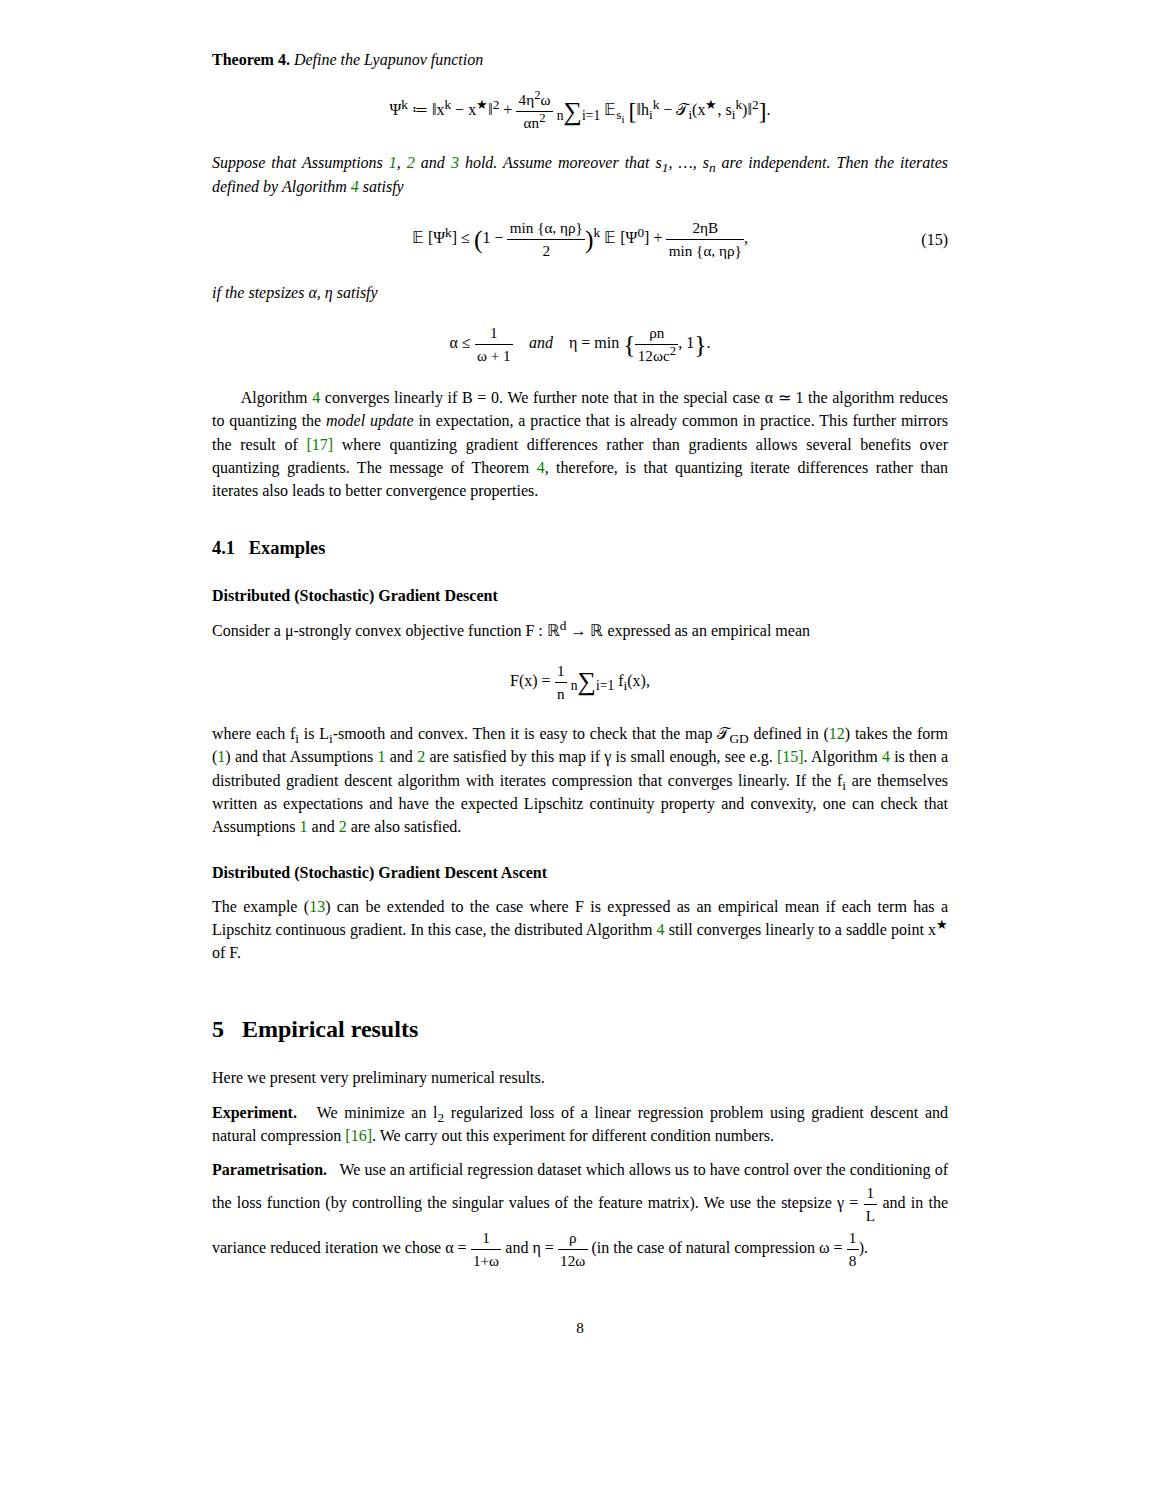Theorem 4. Define the Lyapunov function
Ψk ≔ ‖xk − x★‖2 + 4η2ω αn2 n∑i=1 𝔼si [‖hik − 𝒯i(x★, sik)‖2].
Suppose that Assumptions 1, 2 and 3 hold. Assume moreover that s1, …, sn are independent. Then the iterates defined by Algorithm 4 satisfy
𝔼 [Ψk] ≤ (1 − min {α, ηρ}2)k 𝔼 [Ψ0] + 2ηB min {α, ηρ}, (15)
if the stepsizes α, η satisfy
α ≤ 1 ω + 1 and η = min {ρn 12ωc2, 1}.
Algorithm 4 converges linearly if B = 0. We further note that in the special case α ≃ 1 the algorithm reduces to quantizing the model update in expectation, a practice that is already common in practice. This further mirrors the result of [17] where quantizing gradient differences rather than gradients allows several benefits over quantizing gradients. The message of Theorem 4, therefore, is that quantizing iterate differences rather than iterates also leads to better convergence properties.
4.1 Examples
Distributed (Stochastic) Gradient Descent
Consider a μ-strongly convex objective function F : ℝd → ℝ expressed as an empirical mean
F(x) = 1 n n∑i=1 fi(x),
where each fi is Li-smooth and convex. Then it is easy to check that the map 𝒯GD defined in (12) takes the form (1) and that Assumptions 1 and 2 are satisfied by this map if γ is small enough, see e.g. [15]. Algorithm 4 is then a distributed gradient descent algorithm with iterates compression that converges linearly. If the fi are themselves written as expectations and have the expected Lipschitz continuity property and convexity, one can check that Assumptions 1 and 2 are also satisfied.
Distributed (Stochastic) Gradient Descent Ascent
The example (13) can be extended to the case where F is expressed as an empirical mean if each term has a Lipschitz continuous gradient. In this case, the distributed Algorithm 4 still converges linearly to a saddle point x★ of F.
5 Empirical results
Here we present very preliminary numerical results.
Experiment. We minimize an l2 regularized loss of a linear regression problem using gradient descent and natural compression [16]. We carry out this experiment for different condition numbers.
Parametrisation. We use an artificial regression dataset which allows us to have control over the conditioning of the loss function (by controlling the singular values of the feature matrix). We use the stepsize γ = 1 L and in the variance reduced iteration we chose α = 11+ω and η = ρ 12ω (in the case of natural compression ω = 18).
8